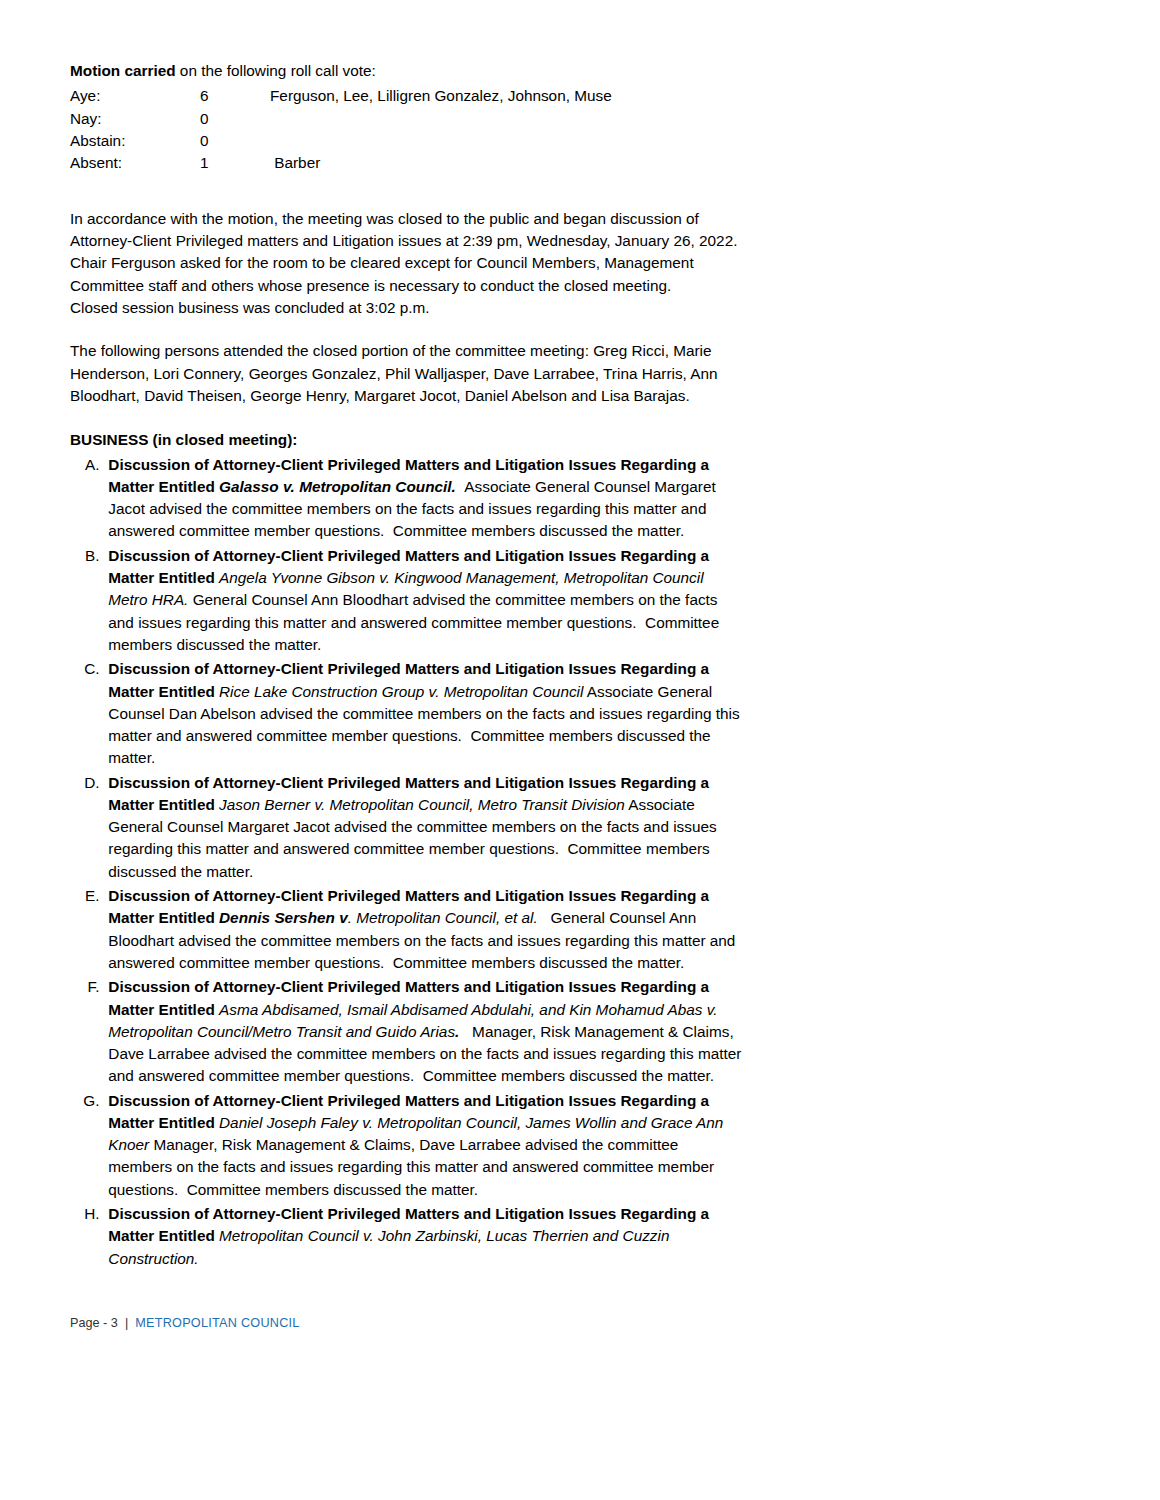Motion carried on the following roll call vote:
| Aye: | 6 | Ferguson, Lee, Lilligren Gonzalez, Johnson, Muse |
| Nay: | 0 | |
| Abstain: | 0 | |
| Absent: | 1 | Barber |
In accordance with the motion, the meeting was closed to the public and began discussion of Attorney-Client Privileged matters and Litigation issues at 2:39 pm, Wednesday, January 26, 2022. Chair Ferguson asked for the room to be cleared except for Council Members, Management Committee staff and others whose presence is necessary to conduct the closed meeting.
Closed session business was concluded at 3:02 p.m.
The following persons attended the closed portion of the committee meeting: Greg Ricci, Marie Henderson, Lori Connery, Georges Gonzalez, Phil Walljasper, Dave Larrabee, Trina Harris, Ann Bloodhart, David Theisen, George Henry, Margaret Jocot, Daniel Abelson and Lisa Barajas.
BUSINESS (in closed meeting):
Discussion of Attorney-Client Privileged Matters and Litigation Issues Regarding a Matter Entitled Galasso v. Metropolitan Council. Associate General Counsel Margaret Jacot advised the committee members on the facts and issues regarding this matter and answered committee member questions. Committee members discussed the matter.
Discussion of Attorney-Client Privileged Matters and Litigation Issues Regarding a Matter Entitled Angela Yvonne Gibson v. Kingwood Management, Metropolitan Council Metro HRA. General Counsel Ann Bloodhart advised the committee members on the facts and issues regarding this matter and answered committee member questions. Committee members discussed the matter.
Discussion of Attorney-Client Privileged Matters and Litigation Issues Regarding a Matter Entitled Rice Lake Construction Group v. Metropolitan Council Associate General Counsel Dan Abelson advised the committee members on the facts and issues regarding this matter and answered committee member questions. Committee members discussed the matter.
Discussion of Attorney-Client Privileged Matters and Litigation Issues Regarding a Matter Entitled Jason Berner v. Metropolitan Council, Metro Transit Division Associate General Counsel Margaret Jacot advised the committee members on the facts and issues regarding this matter and answered committee member questions. Committee members discussed the matter.
Discussion of Attorney-Client Privileged Matters and Litigation Issues Regarding a Matter Entitled Dennis Sershen v. Metropolitan Council, et al. General Counsel Ann Bloodhart advised the committee members on the facts and issues regarding this matter and answered committee member questions. Committee members discussed the matter.
Discussion of Attorney-Client Privileged Matters and Litigation Issues Regarding a Matter Entitled Asma Abdisamed, Ismail Abdisamed Abdulahi, and Kin Mohamud Abas v. Metropolitan Council/Metro Transit and Guido Arias. Manager, Risk Management & Claims, Dave Larrabee advised the committee members on the facts and issues regarding this matter and answered committee member questions. Committee members discussed the matter.
Discussion of Attorney-Client Privileged Matters and Litigation Issues Regarding a Matter Entitled Daniel Joseph Faley v. Metropolitan Council, James Wollin and Grace Ann Knoer Manager, Risk Management & Claims, Dave Larrabee advised the committee members on the facts and issues regarding this matter and answered committee member questions. Committee members discussed the matter.
Discussion of Attorney-Client Privileged Matters and Litigation Issues Regarding a Matter Entitled Metropolitan Council v. John Zarbinski, Lucas Therrien and Cuzzin Construction.
Page - 3 | METROPOLITAN COUNCIL